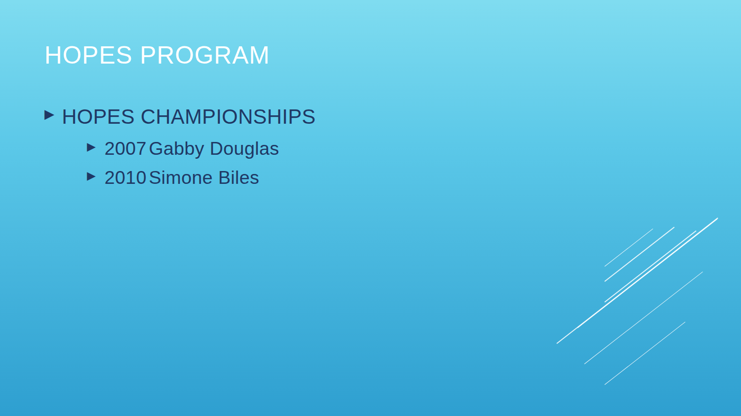HOPES Program
HOPES Championships
2007 Gabby Douglas
2010 Simone Biles